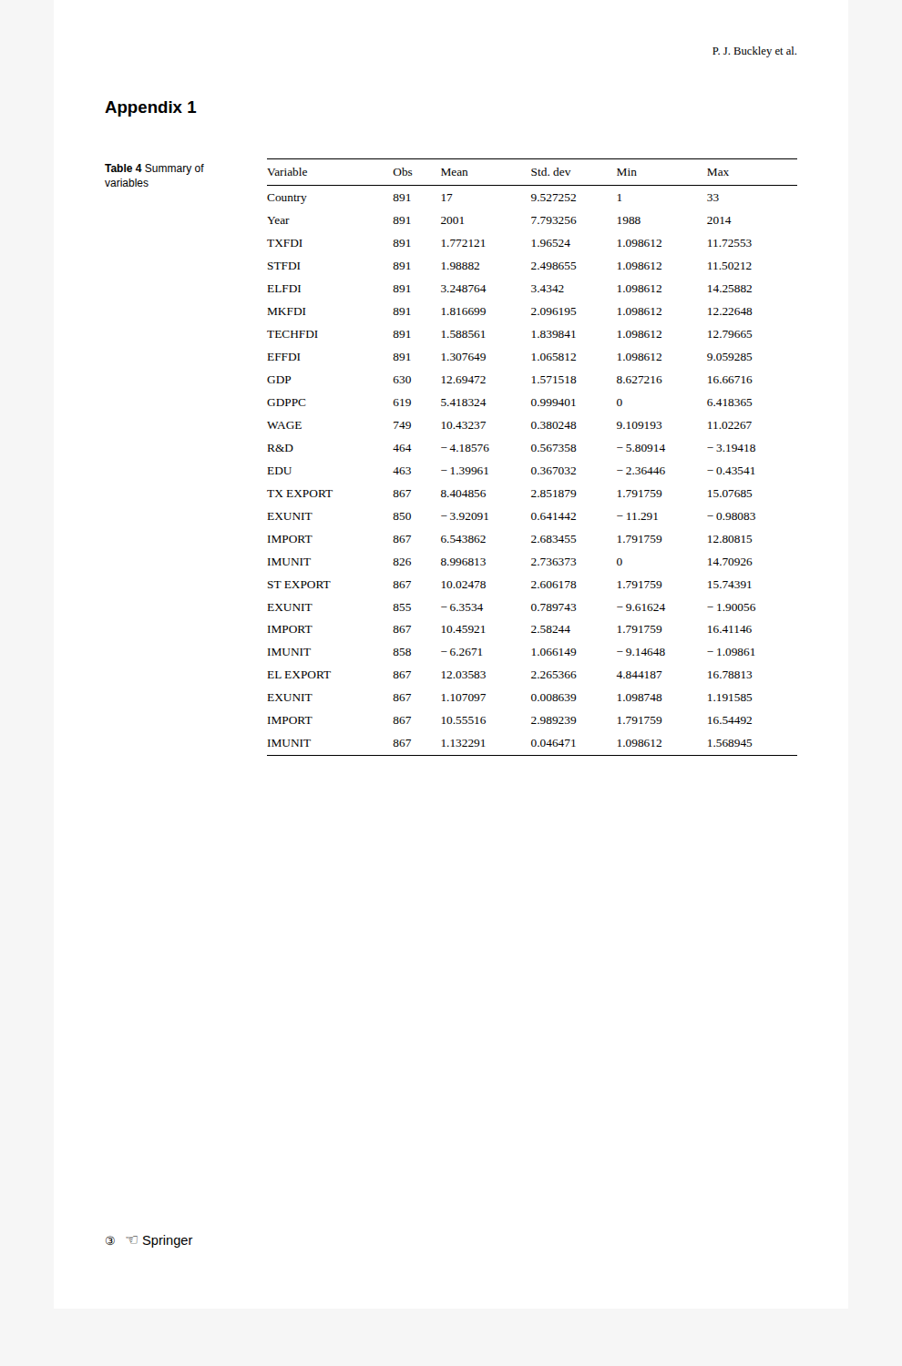P. J. Buckley et al.
Appendix 1
Table 4 Summary of variables
Summary of variables
| Variable | Obs | Mean | Std. dev | Min | Max |
| --- | --- | --- | --- | --- | --- |
| Country | 891 | 17 | 9.527252 | 1 | 33 |
| Year | 891 | 2001 | 7.793256 | 1988 | 2014 |
| TXFDI | 891 | 1.772121 | 1.96524 | 1.098612 | 11.72553 |
| STFDI | 891 | 1.98882 | 2.498655 | 1.098612 | 11.50212 |
| ELFDI | 891 | 3.248764 | 3.4342 | 1.098612 | 14.25882 |
| MKFDI | 891 | 1.816699 | 2.096195 | 1.098612 | 12.22648 |
| TECHFDI | 891 | 1.588561 | 1.839841 | 1.098612 | 12.79665 |
| EFFDI | 891 | 1.307649 | 1.065812 | 1.098612 | 9.059285 |
| GDP | 630 | 12.69472 | 1.571518 | 8.627216 | 16.66716 |
| GDPPC | 619 | 5.418324 | 0.999401 | 0 | 6.418365 |
| WAGE | 749 | 10.43237 | 0.380248 | 9.109193 | 11.02267 |
| R&D | 464 | − 4.18576 | 0.567358 | − 5.80914 | − 3.19418 |
| EDU | 463 | − 1.39961 | 0.367032 | − 2.36446 | − 0.43541 |
| TX EXPORT | 867 | 8.404856 | 2.851879 | 1.791759 | 15.07685 |
| EXUNIT | 850 | − 3.92091 | 0.641442 | − 11.291 | − 0.98083 |
| IMPORT | 867 | 6.543862 | 2.683455 | 1.791759 | 12.80815 |
| IMUNIT | 826 | 8.996813 | 2.736373 | 0 | 14.70926 |
| ST EXPORT | 867 | 10.02478 | 2.606178 | 1.791759 | 15.74391 |
| EXUNIT | 855 | − 6.3534 | 0.789743 | − 9.61624 | − 1.90056 |
| IMPORT | 867 | 10.45921 | 2.58244 | 1.791759 | 16.41146 |
| IMUNIT | 858 | − 6.2671 | 1.066149 | − 9.14648 | − 1.09861 |
| EL EXPORT | 867 | 12.03583 | 2.265366 | 4.844187 | 16.78813 |
| EXUNIT | 867 | 1.107097 | 0.008639 | 1.098748 | 1.191585 |
| IMPORT | 867 | 10.55516 | 2.989239 | 1.791759 | 16.54492 |
| IMUNIT | 867 | 1.132291 | 0.046471 | 1.098612 | 1.568945 |
③☜Springer